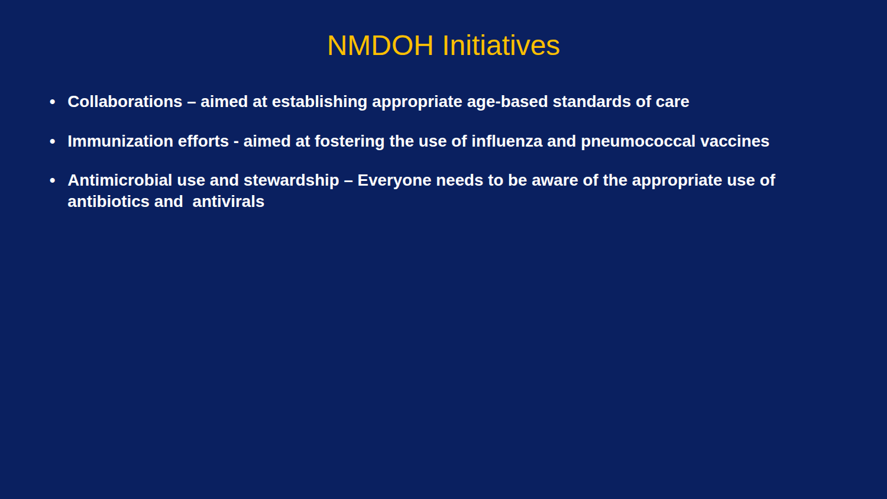NMDOH Initiatives
Collaborations – aimed at establishing appropriate age-based standards of care
Immunization efforts - aimed at fostering the use of influenza and pneumococcal vaccines
Antimicrobial use and stewardship – Everyone needs to be aware of the appropriate use of antibiotics and antivirals